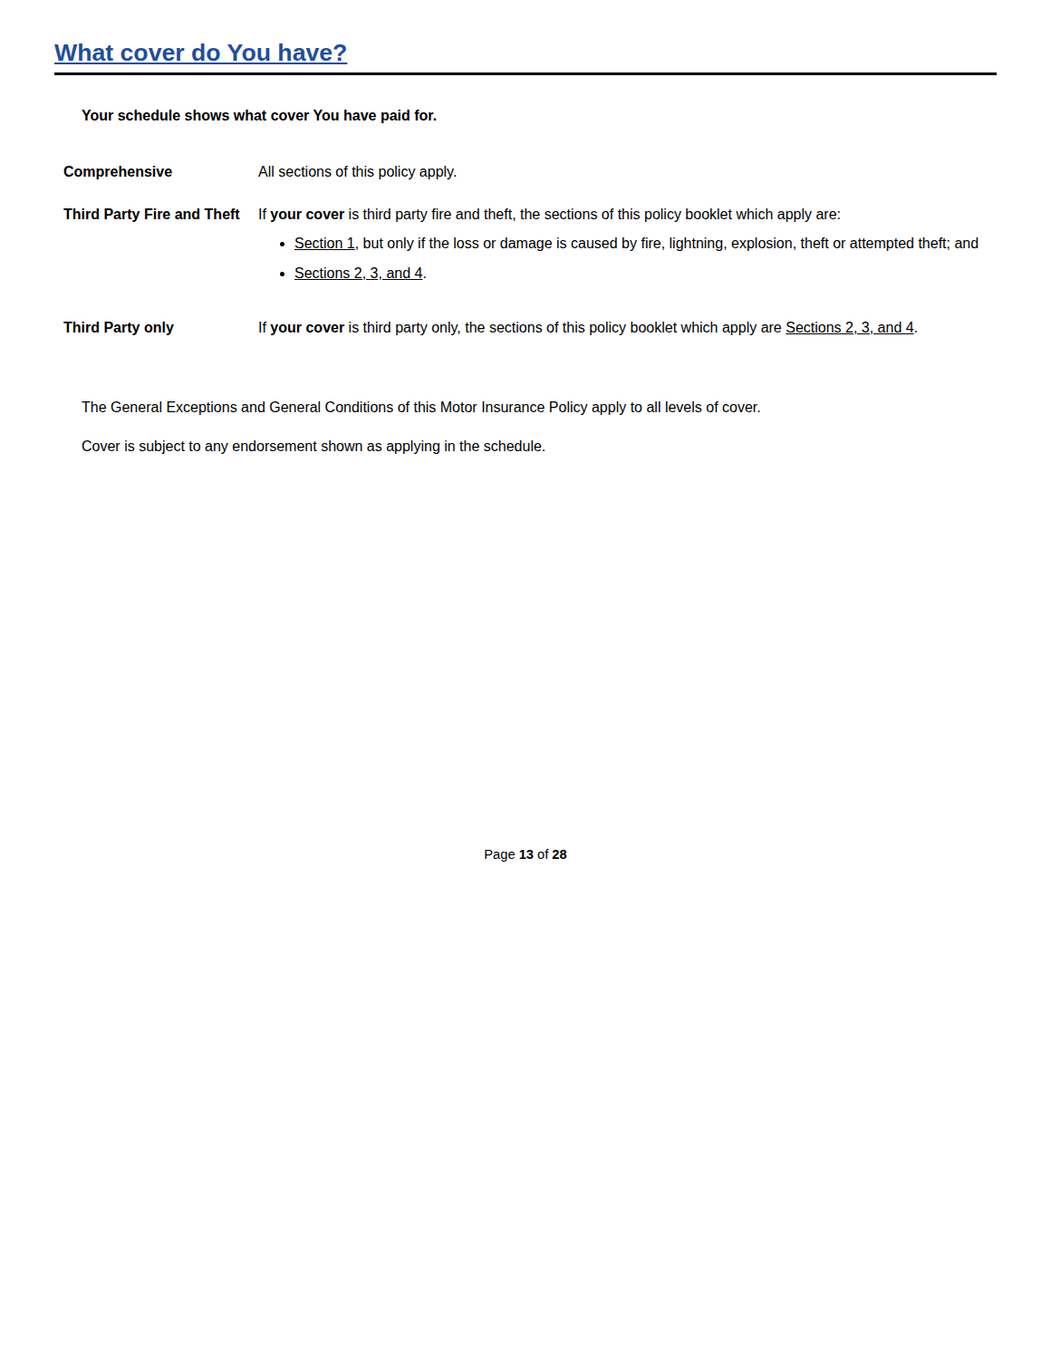What cover do You have?
Your schedule shows what cover You have paid for.
| Comprehensive | All sections of this policy apply. |
| Third Party Fire and Theft | If your cover is third party fire and theft, the sections of this policy booklet which apply are: Section 1 , but only if the loss or damage is caused by fire, lightning, explosion, theft or attempted theft; and Sections 2, 3, and 4 . |
| Third Party only | If your cover is third party only, the sections of this policy booklet which apply are Sections 2, 3, and 4 . |
The General Exceptions and General Conditions of this Motor Insurance Policy apply to all levels of cover.
Cover is subject to any endorsement shown as applying in the schedule.
Page 13 of 28